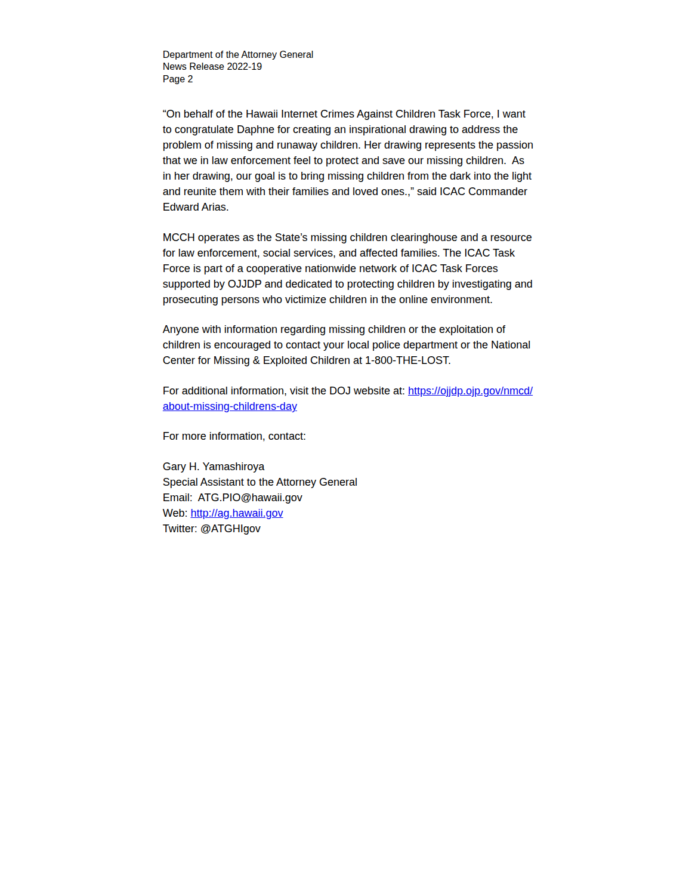Department of the Attorney General
News Release 2022-19
Page 2
“On behalf of the Hawaii Internet Crimes Against Children Task Force, I want to congratulate Daphne for creating an inspirational drawing to address the problem of missing and runaway children. Her drawing represents the passion that we in law enforcement feel to protect and save our missing children. As in her drawing, our goal is to bring missing children from the dark into the light and reunite them with their families and loved ones.,” said ICAC Commander Edward Arias.
MCCH operates as the State’s missing children clearinghouse and a resource for law enforcement, social services, and affected families. The ICAC Task Force is part of a cooperative nationwide network of ICAC Task Forces supported by OJJDP and dedicated to protecting children by investigating and prosecuting persons who victimize children in the online environment.
Anyone with information regarding missing children or the exploitation of children is encouraged to contact your local police department or the National Center for Missing & Exploited Children at 1-800-THE-LOST.
For additional information, visit the DOJ website at: https://ojjdp.ojp.gov/nmcd/about-missing-childrens-day
For more information, contact:
Gary H. Yamashiroya
Special Assistant to the Attorney General
Email: ATG.PIO@hawaii.gov
Web: http://ag.hawaii.gov
Twitter: @ATGHIgov